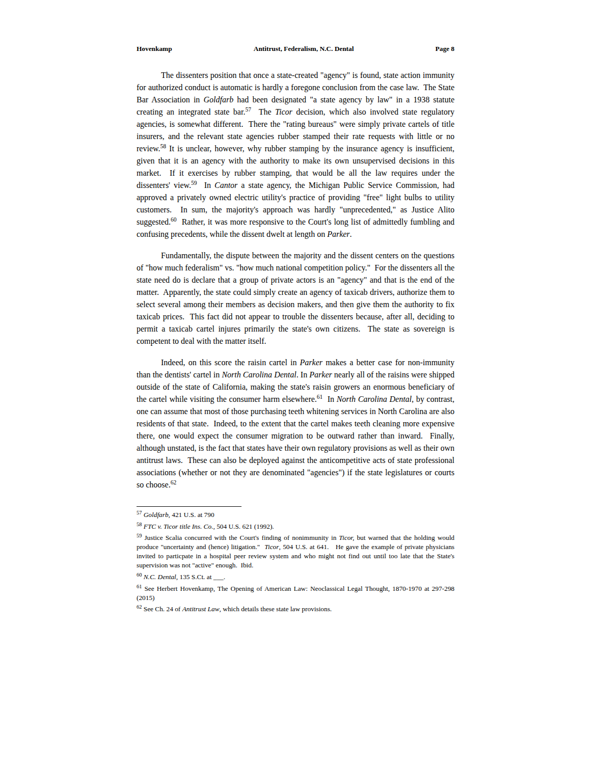Hovenkamp Antitrust, Federalism, N.C. Dental Page 8
The dissenters position that once a state-created "agency" is found, state action immunity for authorized conduct is automatic is hardly a foregone conclusion from the case law. The State Bar Association in Goldfarb had been designated "a state agency by law" in a 1938 statute creating an integrated state bar.57 The Ticor decision, which also involved state regulatory agencies, is somewhat different. There the "rating bureaus" were simply private cartels of title insurers, and the relevant state agencies rubber stamped their rate requests with little or no review.58 It is unclear, however, why rubber stamping by the insurance agency is insufficient, given that it is an agency with the authority to make its own unsupervised decisions in this market. If it exercises by rubber stamping, that would be all the law requires under the dissenters' view.59 In Cantor a state agency, the Michigan Public Service Commission, had approved a privately owned electric utility's practice of providing "free" light bulbs to utility customers. In sum, the majority's approach was hardly "unprecedented," as Justice Alito suggested.60 Rather, it was more responsive to the Court's long list of admittedly fumbling and confusing precedents, while the dissent dwelt at length on Parker.
Fundamentally, the dispute between the majority and the dissent centers on the questions of "how much federalism" vs. "how much national competition policy." For the dissenters all the state need do is declare that a group of private actors is an "agency" and that is the end of the matter. Apparently, the state could simply create an agency of taxicab drivers, authorize them to select several among their members as decision makers, and then give them the authority to fix taxicab prices. This fact did not appear to trouble the dissenters because, after all, deciding to permit a taxicab cartel injures primarily the state's own citizens. The state as sovereign is competent to deal with the matter itself.
Indeed, on this score the raisin cartel in Parker makes a better case for non-immunity than the dentists' cartel in North Carolina Dental. In Parker nearly all of the raisins were shipped outside of the state of California, making the state's raisin growers an enormous beneficiary of the cartel while visiting the consumer harm elsewhere.61 In North Carolina Dental, by contrast, one can assume that most of those purchasing teeth whitening services in North Carolina are also residents of that state. Indeed, to the extent that the cartel makes teeth cleaning more expensive there, one would expect the consumer migration to be outward rather than inward. Finally, although unstated, is the fact that states have their own regulatory provisions as well as their own antitrust laws. These can also be deployed against the anticompetitive acts of state professional associations (whether or not they are denominated "agencies") if the state legislatures or courts so choose.62
57 Goldfarb, 421 U.S. at 790
58 FTC v. Ticor title Ins. Co., 504 U.S. 621 (1992).
59 Justice Scalia concurred with the Court's finding of nonimmunity in Ticor, but warned that the holding would produce "uncertainty and (hence) litigation." Ticor, 504 U.S. at 641. He gave the example of private physicians invited to particpate in a hospital peer review system and who might not find out until too late that the State's supervision was not "active" enough. Ibid.
60 N.C. Dental, 135 S.Ct. at ___.
61 See Herbert Hovenkamp, The Opening of American Law: Neoclassical Legal Thought, 1870-1970 at 297-298 (2015)
62 See Ch. 24 of Antitrust Law, which details these state law provisions.